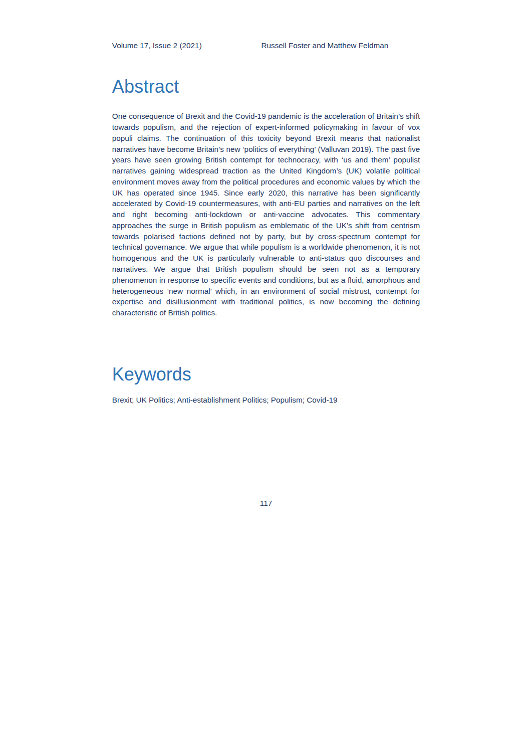Volume 17, Issue 2 (2021)
Russell Foster and Matthew Feldman
Abstract
One consequence of Brexit and the Covid-19 pandemic is the acceleration of Britain’s shift towards populism, and the rejection of expert-informed policymaking in favour of vox populi claims. The continuation of this toxicity beyond Brexit means that nationalist narratives have become Britain’s new ‘politics of everything’ (Valluvan 2019). The past five years have seen growing British contempt for technocracy, with ‘us and them’ populist narratives gaining widespread traction as the United Kingdom’s (UK) volatile political environment moves away from the political procedures and economic values by which the UK has operated since 1945. Since early 2020, this narrative has been significantly accelerated by Covid-19 countermeasures, with anti-EU parties and narratives on the left and right becoming anti-lockdown or anti-vaccine advocates. This commentary approaches the surge in British populism as emblematic of the UK’s shift from centrism towards polarised factions defined not by party, but by cross-spectrum contempt for technical governance. We argue that while populism is a worldwide phenomenon, it is not homogenous and the UK is particularly vulnerable to anti-status quo discourses and narratives. We argue that British populism should be seen not as a temporary phenomenon in response to specific events and conditions, but as a fluid, amorphous and heterogeneous ‘new normal’ which, in an environment of social mistrust, contempt for expertise and disillusionment with traditional politics, is now becoming the defining characteristic of British politics.
Keywords
Brexit; UK Politics; Anti-establishment Politics; Populism; Covid-19
117